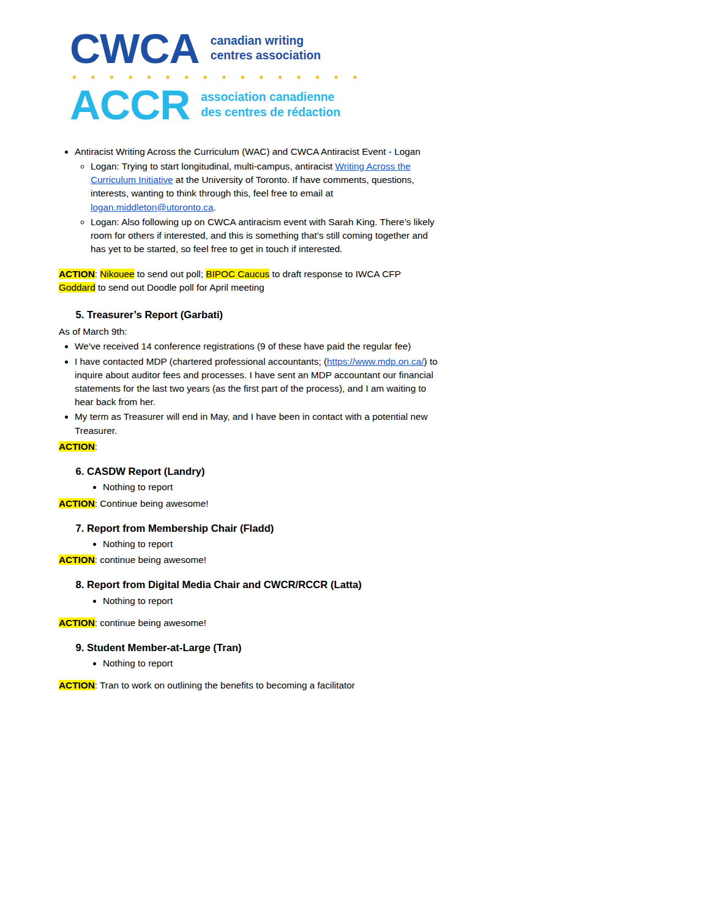CWCA
canadian writing
centres association
• • • • • • • • • • • • • • • •
ACCR
association canadienne
des centres de rédaction
Antiracist Writing Across the Curriculum (WAC) and CWCA Antiracist Event - Logan
Logan: Trying to start longitudinal, multi-campus, antiracist Writing Across the Curriculum Initiative at the University of Toronto. If have comments, questions, interests, wanting to think through this, feel free to email at logan.middleton@utoronto.ca.
Logan: Also following up on CWCA antiracism event with Sarah King. There’s likely room for others if interested, and this is something that’s still coming together and has yet to be started, so feel free to get in touch if interested.
ACTION: Nikouee to send out poll; BIPOC Caucus to draft response to IWCA CFP
Goddard to send out Doodle poll for April meeting
Treasurer’s Report (Garbati)
As of March 9th:
We’ve received 14 conference registrations (9 of these have paid the regular fee)
I have contacted MDP (chartered professional accountants; (https://www.mdp.on.ca/) to inquire about auditor fees and processes. I have sent an MDP accountant our financial statements for the last two years (as the first part of the process), and I am waiting to hear back from her.
My term as Treasurer will end in May, and I have been in contact with a potential new Treasurer.
ACTION:
CASDW Report (Landry)
Nothing to report
ACTION: Continue being awesome!
Report from Membership Chair (Fladd)
Nothing to report
ACTION: continue being awesome!
Report from Digital Media Chair and CWCR/RCCR (Latta)
Nothing to report
ACTION: continue being awesome!
Student Member-at-Large (Tran)
Nothing to report
ACTION: Tran to work on outlining the benefits to becoming a facilitator